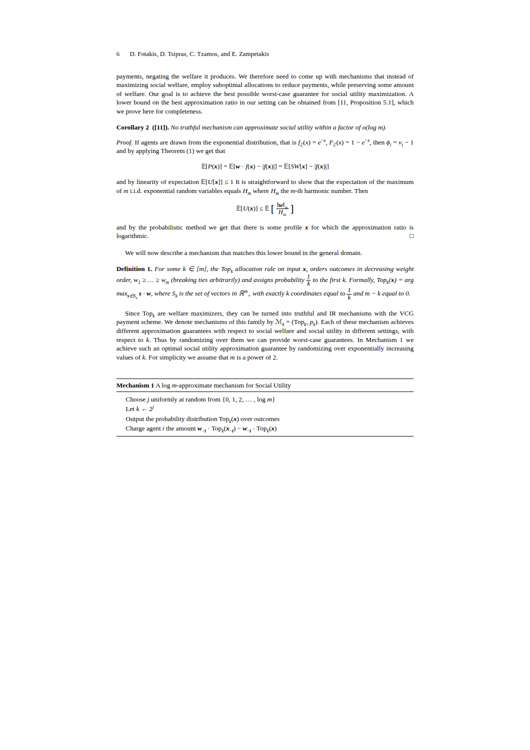6 D. Fotakis, D. Tsipras, C. Tzamos, and E. Zampetakis
payments, negating the welfare it produces. We therefore need to come up with mechanisms that instead of maximizing social welfare, employ suboptimal allocations to reduce payments, while preserving some amount of welfare. Our goal is to achieve the best possible worst-case guarantee for social utility maximization. A lower bound on the best approximation ratio in our setting can be obtained from [11, Proposition 5.1], which we prove here for completeness.
Corollary 2 ([11]). No truthful mechanism can approximate social utility within a factor of o(log m).
Proof. If agents are drawn from the exponential distribution, that is fℰ(x) = e−x, Fℰ(x) = 1 − e−x, then ϕi = vi − 1 and by applying Theorem (1) we get that
𝔼[P(x)] = 𝔼[w · f(x) − |f(x)|] = 𝔼[SW[x] − |f(x)|]
and by linearity of expectation 𝔼[U[x]] ≤ 1 It is straightforward to show that the expectation of the maximum of m i.i.d. exponential random variables equals Hm where Hm the m-th harmonic number. Then
𝔼[U(x)] ≤ 𝔼 [ ‖w‖∞Hm ]
and by the probabilistic method we get that there is some profile x for which the approximation ratio is logarithmic. □
We will now describe a mechanism that matches this lower bound in the general domain.
Definition 1. For some k ∈ [m], the Topk allocation rule on input x, orders outcomes in decreasing weight order, w1 ≥ … ≥ wm (breaking ties arbitrarily) and assigns probability 1 k to the first k. Formally, Topk(x) = arg maxs∈Sk s · w, where Sk is the set of vectors in ℝm+ with exactly k coordinates equal to 1 k and m − k equal to 0.
Since Topk are welfare maximizers, they can be turned into truthful and IR mechanisms with the VCG payment scheme. We denote mechanisms of this family by ℳk = (Topk, pk). Each of these mechanism achieves different approximation guarantees with respect to social welfare and social utility in different settings, with respect to k. Thus by randomizing over them we can provide worst-case guarantees. In Mechanism 1 we achieve such an optimal social utility approximation guarantee by randomizing over exponentially increasing values of k. For simplicity we assume that m is a power of 2.
Mechanism 1 A log m-approximate mechanism for Social Utility
Choose j uniformly at random from {0, 1, 2, … , log m}
Let k ← 2j
Output the probability distribution Topk(x) over outcomes
Charge agent i the amount w−i · Topk(x−i) − w−i · Topk(x)